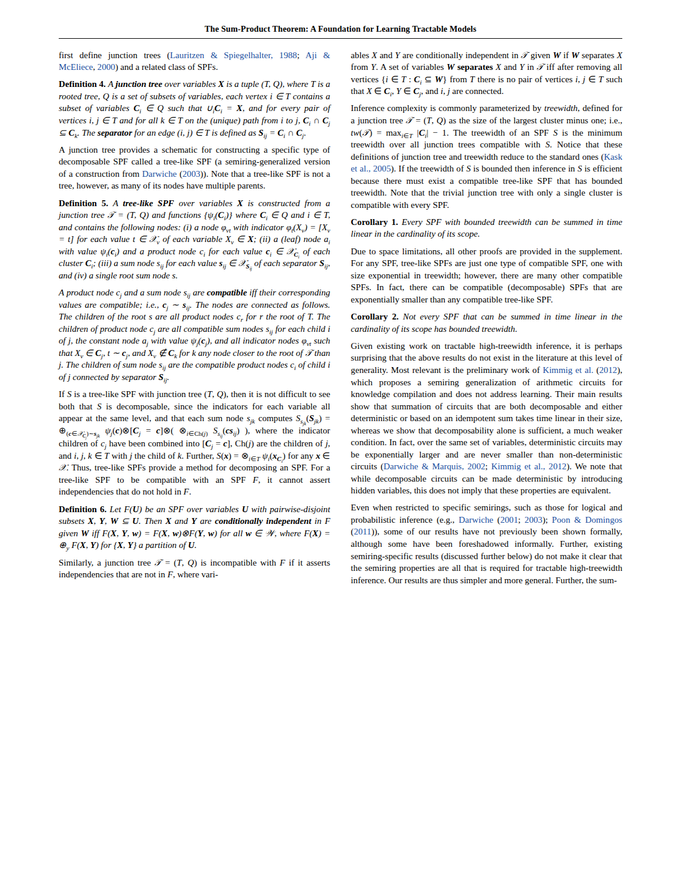The Sum-Product Theorem: A Foundation for Learning Tractable Models
first define junction trees (Lauritzen & Spiegelhalter, 1988; Aji & McEliece, 2000) and a related class of SPFs.
Definition 4. A junction tree over variables X is a tuple (T, Q), where T is a rooted tree, Q is a set of subsets of variables, each vertex i ∈ T contains a subset of variables Ci ∈ Q such that ∪iCi = X, and for every pair of vertices i, j ∈ T and for all k ∈ T on the (unique) path from i to j, Ci ∩ Cj ⊆ Ck. The separator for an edge (i, j) ∈ T is defined as Sij = Ci ∩ Cj.
A junction tree provides a schematic for constructing a specific type of decomposable SPF called a tree-like SPF (a semiring-generalized version of a construction from Darwiche (2003)). Note that a tree-like SPF is not a tree, however, as many of its nodes have multiple parents.
Definition 5. A tree-like SPF over variables X is constructed from a junction tree 𝒯 = (T, Q) and functions {ψi(Ci)} where Ci ∈ Q and i ∈ T, and contains the following nodes: (i) a node φvt with indicator φt(Xv) = [Xv = t] for each value t ∈ 𝒳v of each variable Xv ∈ X; (ii) a (leaf) node ai with value ψi(ci) and a product node ci for each value ci ∈ 𝒳Ci of each cluster Ci; (iii) a sum node sij for each value sij ∈ 𝒳Sij of each separator Sij, and (iv) a single root sum node s.
A product node cj and a sum node sij are compatible iff their corresponding values are compatible; i.e., cj ∼ sij. The nodes are connected as follows. The children of the root s are all product nodes cr for r the root of T. The children of product node cj are all compatible sum nodes sij for each child i of j, the constant node aj with value ψj(cj), and all indicator nodes φvt such that Xv ∈ Cj, t ∼ cj, and Xv ∉ Ck for k any node closer to the root of 𝒯 than j. The children of sum node sij are the compatible product nodes ci of child i of j connected by separator Sij.
If S is a tree-like SPF with junction tree (T, Q), then it is not difficult to see both that S is decomposable, since the indicators for each variable all appear at the same level, and that each sum node sjk computes Ssjk(Sjk) = ⊕(c∈𝒳Cj)∼sjk ψj(c)⊗[Cj = c]⊗( ⊗i∈Ch(j) Ssij(csij) ), where the indicator children of cj have been combined into [Cj = c], Ch(j) are the children of j, and i, j, k ∈ T with j the child of k. Further, S(x) = ⊗i∈T ψi(xCi) for any x ∈ 𝒳. Thus, tree-like SPFs provide a method for decomposing an SPF. For a tree-like SPF to be compatible with an SPF F, it cannot assert independencies that do not hold in F.
Definition 6. Let F(U) be an SPF over variables U with pairwise-disjoint subsets X, Y, W ⊆ U. Then X and Y are conditionally independent in F given W iff F(X, Y, w) = F(X, w)⊗F(Y, w) for all w ∈ 𝒲, where F(X) = ⊕y F(X, Y) for {X, Y} a partition of U.
Similarly, a junction tree 𝒯 = (T, Q) is incompatible with F if it asserts independencies that are not in F, where vari-
ables X and Y are conditionally independent in 𝒯 given W if W separates X from Y. A set of variables W separates X and Y in 𝒯 iff after removing all vertices {i ∈ T : Ci ⊆ W} from T there is no pair of vertices i, j ∈ T such that X ∈ Ci, Y ∈ Cj, and i, j are connected.
Inference complexity is commonly parameterized by treewidth, defined for a junction tree 𝒯 = (T, Q) as the size of the largest cluster minus one; i.e., tw(𝒯) = maxi∈T |Ci| − 1. The treewidth of an SPF S is the minimum treewidth over all junction trees compatible with S. Notice that these definitions of junction tree and treewidth reduce to the standard ones (Kask et al., 2005). If the treewidth of S is bounded then inference in S is efficient because there must exist a compatible tree-like SPF that has bounded treewidth. Note that the trivial junction tree with only a single cluster is compatible with every SPF.
Corollary 1. Every SPF with bounded treewidth can be summed in time linear in the cardinality of its scope.
Due to space limitations, all other proofs are provided in the supplement. For any SPF, tree-like SPFs are just one type of compatible SPF, one with size exponential in treewidth; however, there are many other compatible SPFs. In fact, there can be compatible (decomposable) SPFs that are exponentially smaller than any compatible tree-like SPF.
Corollary 2. Not every SPF that can be summed in time linear in the cardinality of its scope has bounded treewidth.
Given existing work on tractable high-treewidth inference, it is perhaps surprising that the above results do not exist in the literature at this level of generality. Most relevant is the preliminary work of Kimmig et al. (2012), which proposes a semiring generalization of arithmetic circuits for knowledge compilation and does not address learning. Their main results show that summation of circuits that are both decomposable and either deterministic or based on an idempotent sum takes time linear in their size, whereas we show that decomposability alone is sufficient, a much weaker condition. In fact, over the same set of variables, deterministic circuits may be exponentially larger and are never smaller than non-deterministic circuits (Darwiche & Marquis, 2002; Kimmig et al., 2012). We note that while decomposable circuits can be made deterministic by introducing hidden variables, this does not imply that these properties are equivalent.
Even when restricted to specific semirings, such as those for logical and probabilistic inference (e.g., Darwiche (2001; 2003); Poon & Domingos (2011)), some of our results have not previously been shown formally, although some have been foreshadowed informally. Further, existing semiring-specific results (discussed further below) do not make it clear that the semiring properties are all that is required for tractable high-treewidth inference. Our results are thus simpler and more general. Further, the sum-